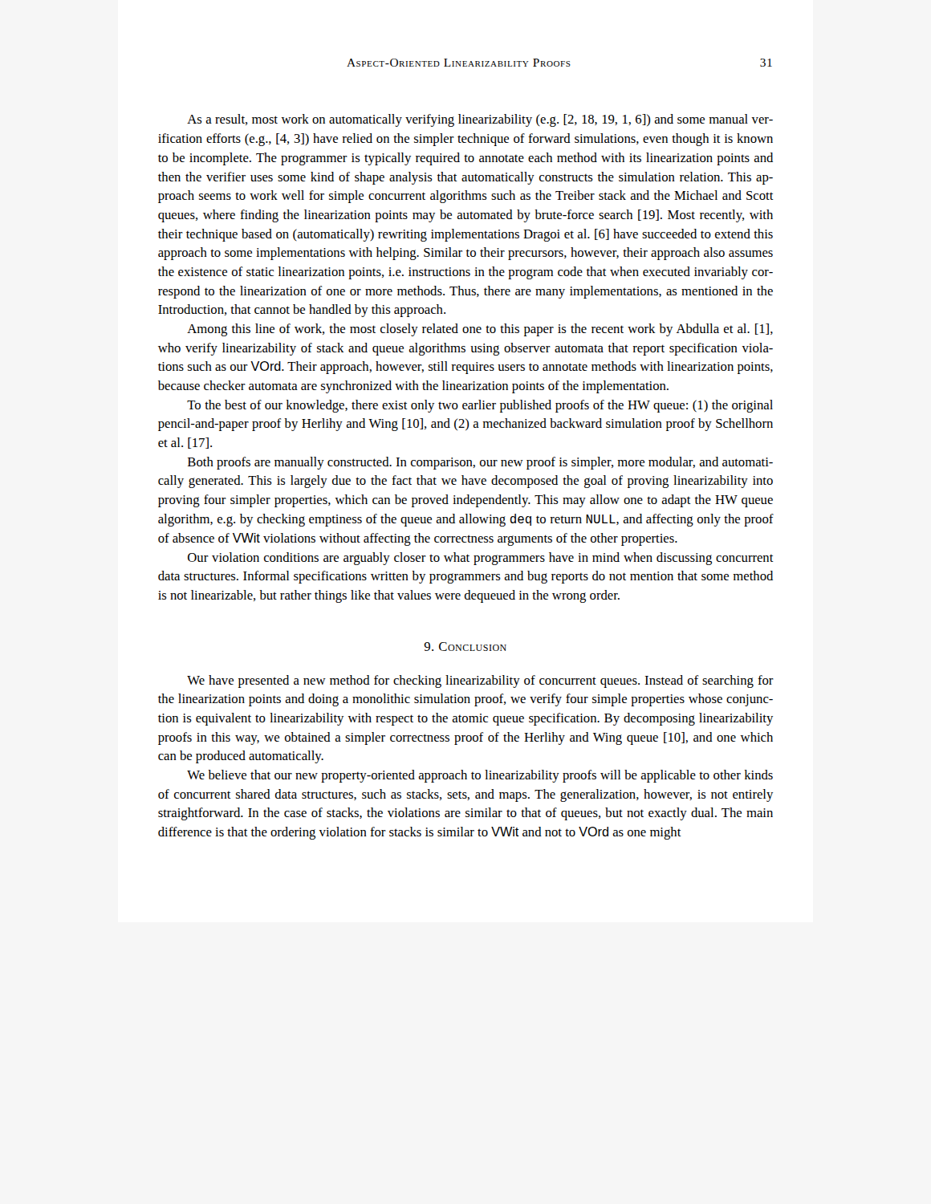Aspect-Oriented Linearizability Proofs 31
As a result, most work on automatically verifying linearizability (e.g. [2, 18, 19, 1, 6]) and some manual verification efforts (e.g., [4, 3]) have relied on the simpler technique of forward simulations, even though it is known to be incomplete. The programmer is typically required to annotate each method with its linearization points and then the verifier uses some kind of shape analysis that automatically constructs the simulation relation. This approach seems to work well for simple concurrent algorithms such as the Treiber stack and the Michael and Scott queues, where finding the linearization points may be automated by brute-force search [19]. Most recently, with their technique based on (automatically) rewriting implementations Dragoi et al. [6] have succeeded to extend this approach to some implementations with helping. Similar to their precursors, however, their approach also assumes the existence of static linearization points, i.e. instructions in the program code that when executed invariably correspond to the linearization of one or more methods. Thus, there are many implementations, as mentioned in the Introduction, that cannot be handled by this approach.
Among this line of work, the most closely related one to this paper is the recent work by Abdulla et al. [1], who verify linearizability of stack and queue algorithms using observer automata that report specification violations such as our VOrd. Their approach, however, still requires users to annotate methods with linearization points, because checker automata are synchronized with the linearization points of the implementation.
To the best of our knowledge, there exist only two earlier published proofs of the HW queue: (1) the original pencil-and-paper proof by Herlihy and Wing [10], and (2) a mechanized backward simulation proof by Schellhorn et al. [17].
Both proofs are manually constructed. In comparison, our new proof is simpler, more modular, and automatically generated. This is largely due to the fact that we have decomposed the goal of proving linearizability into proving four simpler properties, which can be proved independently. This may allow one to adapt the HW queue algorithm, e.g. by checking emptiness of the queue and allowing deq to return NULL, and affecting only the proof of absence of VWit violations without affecting the correctness arguments of the other properties.
Our violation conditions are arguably closer to what programmers have in mind when discussing concurrent data structures. Informal specifications written by programmers and bug reports do not mention that some method is not linearizable, but rather things like that values were dequeued in the wrong order.
9. Conclusion
We have presented a new method for checking linearizability of concurrent queues. Instead of searching for the linearization points and doing a monolithic simulation proof, we verify four simple properties whose conjunction is equivalent to linearizability with respect to the atomic queue specification. By decomposing linearizability proofs in this way, we obtained a simpler correctness proof of the Herlihy and Wing queue [10], and one which can be produced automatically.
We believe that our new property-oriented approach to linearizability proofs will be applicable to other kinds of concurrent shared data structures, such as stacks, sets, and maps. The generalization, however, is not entirely straightforward. In the case of stacks, the violations are similar to that of queues, but not exactly dual. The main difference is that the ordering violation for stacks is similar to VWit and not to VOrd as one might